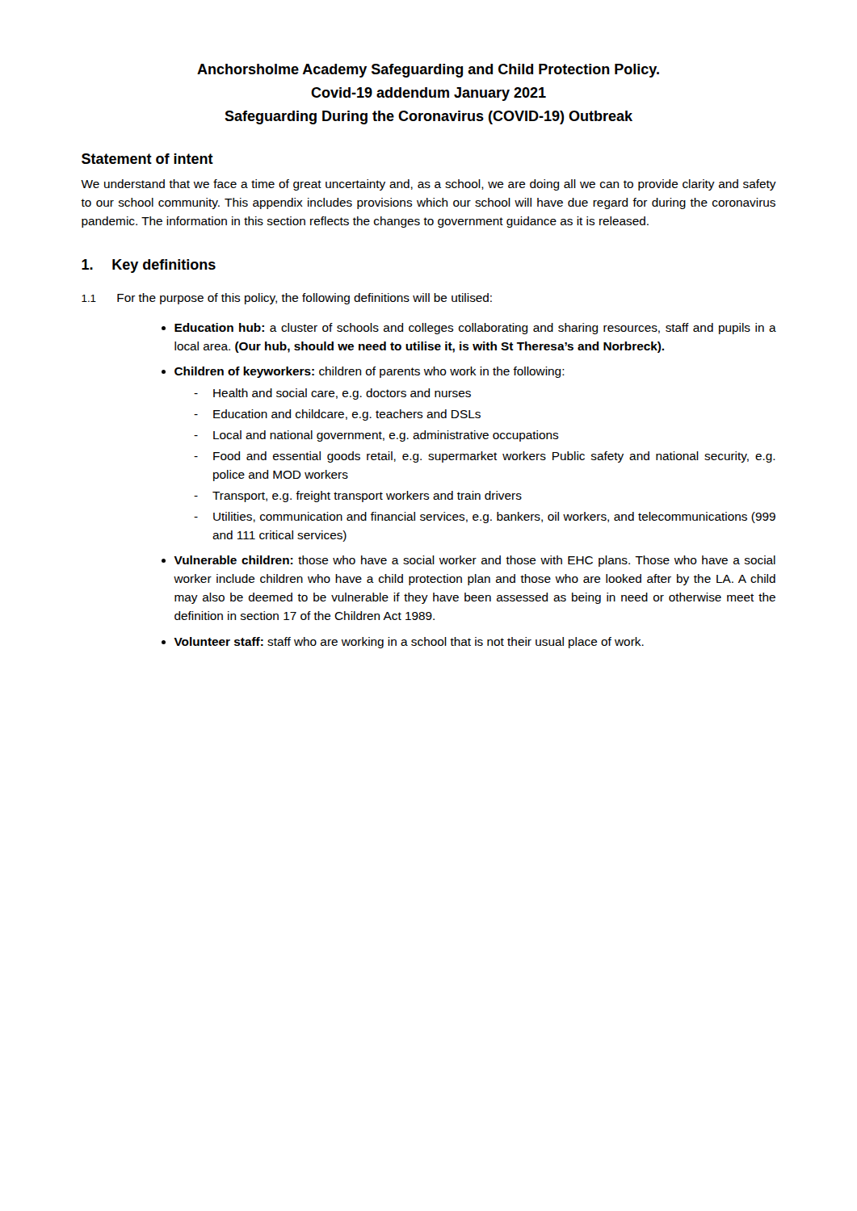Anchorsholme Academy Safeguarding and Child Protection Policy. Covid-19 addendum January 2021 Safeguarding During the Coronavirus (COVID-19) Outbreak
Statement of intent
We understand that we face a time of great uncertainty and, as a school, we are doing all we can to provide clarity and safety to our school community. This appendix includes provisions which our school will have due regard for during the coronavirus pandemic. The information in this section reflects the changes to government guidance as it is released.
1. Key definitions
1.1
For the purpose of this policy, the following definitions will be utilised:
Education hub: a cluster of schools and colleges collaborating and sharing resources, staff and pupils in a local area. (Our hub, should we need to utilise it, is with St Theresa’s and Norbreck).
Children of keyworkers: children of parents who work in the following:
Health and social care, e.g. doctors and nurses
Education and childcare, e.g. teachers and DSLs
Local and national government, e.g. administrative occupations
Food and essential goods retail, e.g. supermarket workers Public safety and national security, e.g. police and MOD workers
Transport, e.g. freight transport workers and train drivers
Utilities, communication and financial services, e.g. bankers, oil workers, and telecommunications (999 and 111 critical services)
Vulnerable children: those who have a social worker and those with EHC plans. Those who have a social worker include children who have a child protection plan and those who are looked after by the LA. A child may also be deemed to be vulnerable if they have been assessed as being in need or otherwise meet the definition in section 17 of the Children Act 1989.
Volunteer staff: staff who are working in a school that is not their usual place of work.